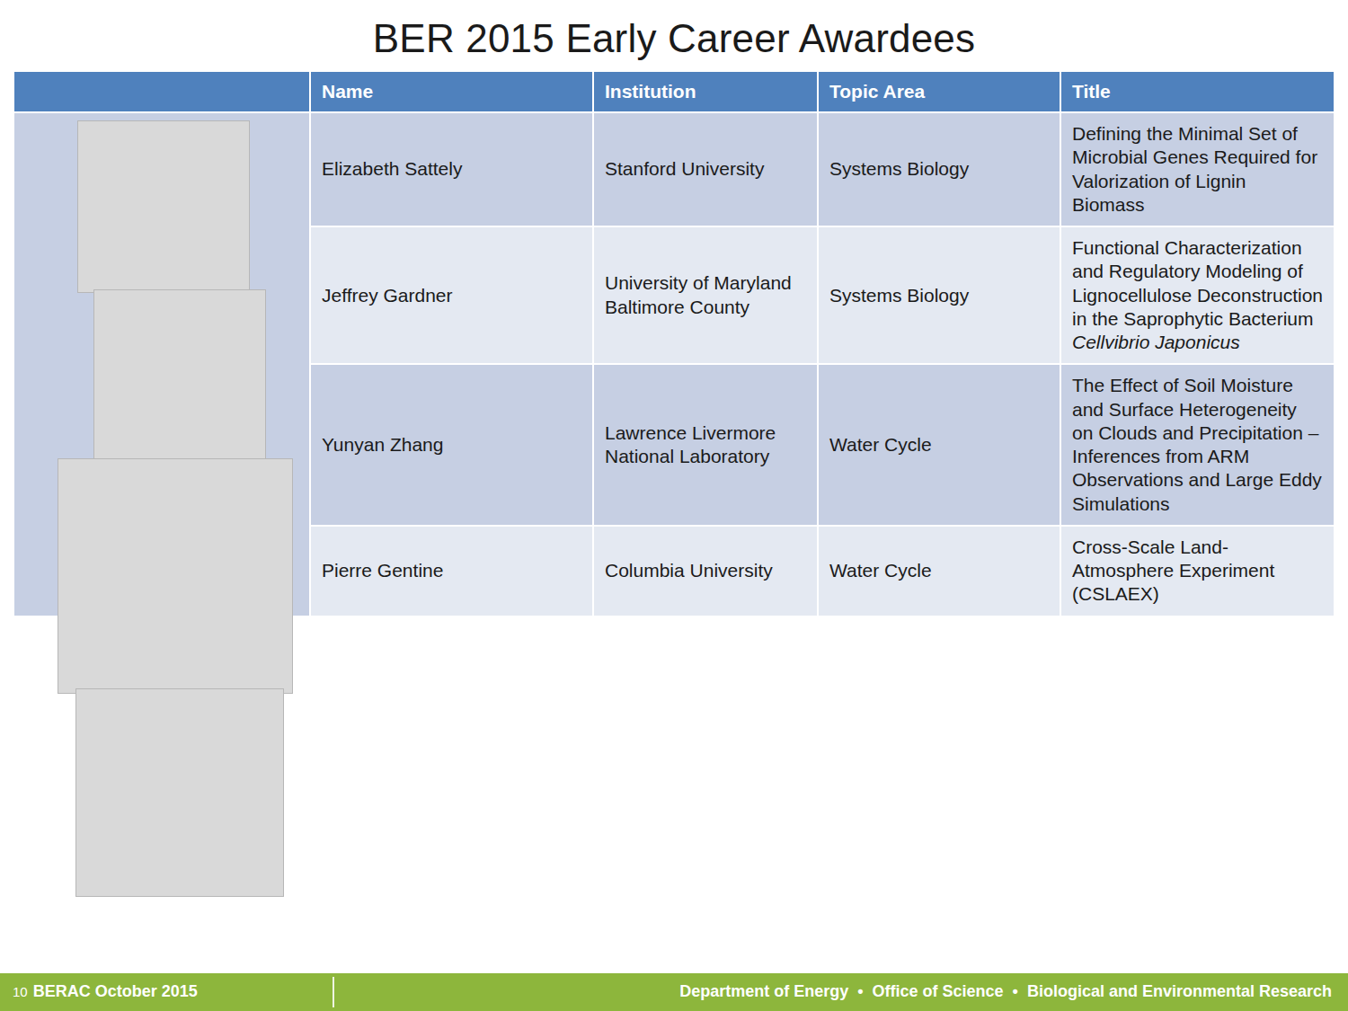BER 2015 Early Career Awardees
| | Name | Institution | Topic Area | Title |
| --- | --- | --- | --- | --- |
| | Elizabeth Sattely | Stanford University | Systems Biology | Defining the Minimal Set of Microbial Genes Required for Valorization of Lignin Biomass |
| Jeffrey Gardner | University of Maryland Baltimore County | Systems Biology | Functional Characterization and Regulatory Modeling of Lignocellulose Deconstruction in the Saprophytic Bacterium Cellvibrio Japonicus |
| Yunyan Zhang | Lawrence Livermore National Laboratory | Water Cycle | The Effect of Soil Moisture and Surface Heterogeneity on Clouds and Precipitation – Inferences from ARM Observations and Large Eddy Simulations |
| Pierre Gentine | Columbia University | Water Cycle | Cross-Scale Land-Atmosphere Experiment (CSLAEX) |
10 BERAC October 2015
Department of Energy • Office of Science • Biological and Environmental Research